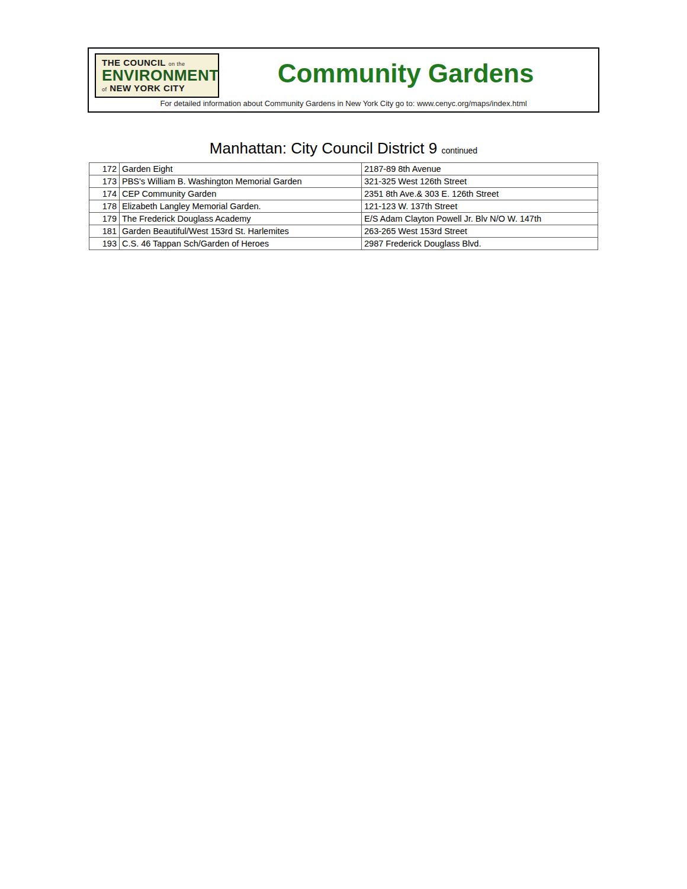THE COUNCIL on the
ENVIRONMENT
of NEW YORK CITY
Community Gardens
For detailed information about Community Gardens in New York City go to: www.cenyc.org/maps/index.html
Manhattan: City Council District 9 continued
| 172 | Garden Eight | 2187-89 8th Avenue |
| 173 | PBS's William B. Washington Memorial Garden | 321-325 West 126th Street |
| 174 | CEP Community Garden | 2351 8th Ave.& 303 E. 126th Street |
| 178 | Elizabeth Langley Memorial Garden. | 121-123 W. 137th Street |
| 179 | The Frederick Douglass Academy | E/S Adam Clayton Powell Jr. Blv N/O W. 147th |
| 181 | Garden Beautiful/West 153rd St. Harlemites | 263-265 West 153rd Street |
| 193 | C.S. 46 Tappan Sch/Garden of Heroes | 2987 Frederick Douglass Blvd. |